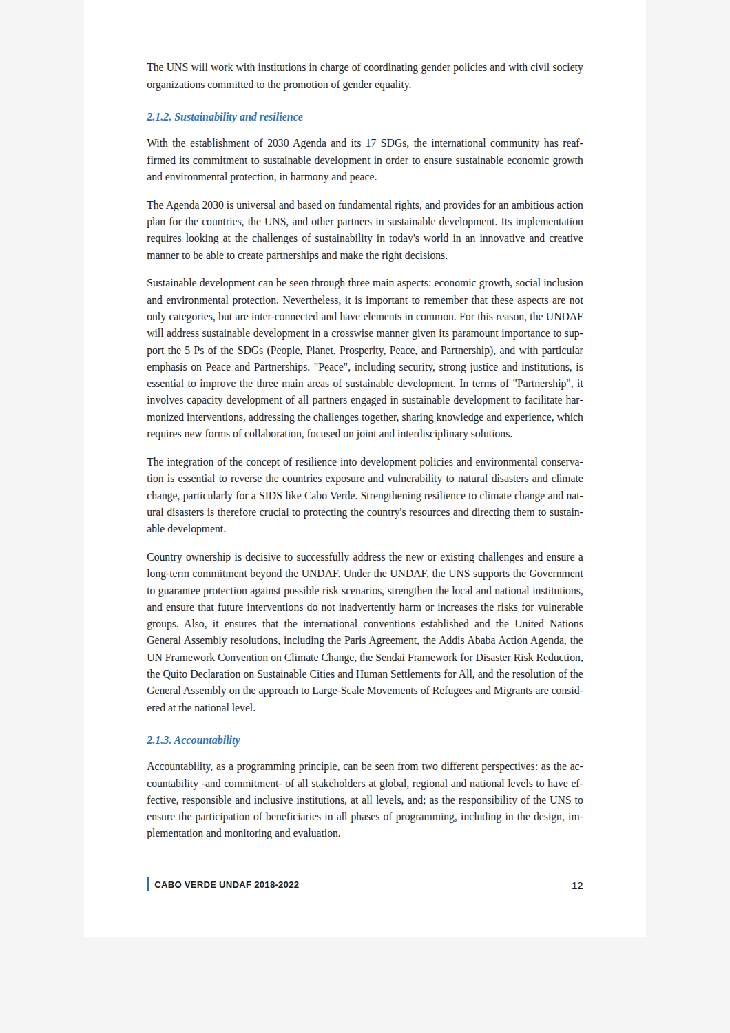The UNS will work with institutions in charge of coordinating gender policies and with civil society organizations committed to the promotion of gender equality.
2.1.2. Sustainability and resilience
With the establishment of 2030 Agenda and its 17 SDGs, the international community has reaffirmed its commitment to sustainable development in order to ensure sustainable economic growth and environmental protection, in harmony and peace.
The Agenda 2030 is universal and based on fundamental rights, and provides for an ambitious action plan for the countries, the UNS, and other partners in sustainable development. Its implementation requires looking at the challenges of sustainability in today's world in an innovative and creative manner to be able to create partnerships and make the right decisions.
Sustainable development can be seen through three main aspects: economic growth, social inclusion and environmental protection. Nevertheless, it is important to remember that these aspects are not only categories, but are inter-connected and have elements in common. For this reason, the UNDAF will address sustainable development in a crosswise manner given its paramount importance to support the 5 Ps of the SDGs (People, Planet, Prosperity, Peace, and Partnership), and with particular emphasis on Peace and Partnerships. "Peace", including security, strong justice and institutions, is essential to improve the three main areas of sustainable development. In terms of "Partnership", it involves capacity development of all partners engaged in sustainable development to facilitate harmonized interventions, addressing the challenges together, sharing knowledge and experience, which requires new forms of collaboration, focused on joint and interdisciplinary solutions.
The integration of the concept of resilience into development policies and environmental conservation is essential to reverse the countries exposure and vulnerability to natural disasters and climate change, particularly for a SIDS like Cabo Verde. Strengthening resilience to climate change and natural disasters is therefore crucial to protecting the country's resources and directing them to sustainable development.
Country ownership is decisive to successfully address the new or existing challenges and ensure a long-term commitment beyond the UNDAF. Under the UNDAF, the UNS supports the Government to guarantee protection against possible risk scenarios, strengthen the local and national institutions, and ensure that future interventions do not inadvertently harm or increases the risks for vulnerable groups. Also, it ensures that the international conventions established and the United Nations General Assembly resolutions, including the Paris Agreement, the Addis Ababa Action Agenda, the UN Framework Convention on Climate Change, the Sendai Framework for Disaster Risk Reduction, the Quito Declaration on Sustainable Cities and Human Settlements for All, and the resolution of the General Assembly on the approach to Large-Scale Movements of Refugees and Migrants are considered at the national level.
2.1.3. Accountability
Accountability, as a programming principle, can be seen from two different perspectives: as the accountability -and commitment- of all stakeholders at global, regional and national levels to have effective, responsible and inclusive institutions, at all levels, and; as the responsibility of the UNS to ensure the participation of beneficiaries in all phases of programming, including in the design, implementation and monitoring and evaluation.
CABO VERDE UNDAF 2018-2022
12